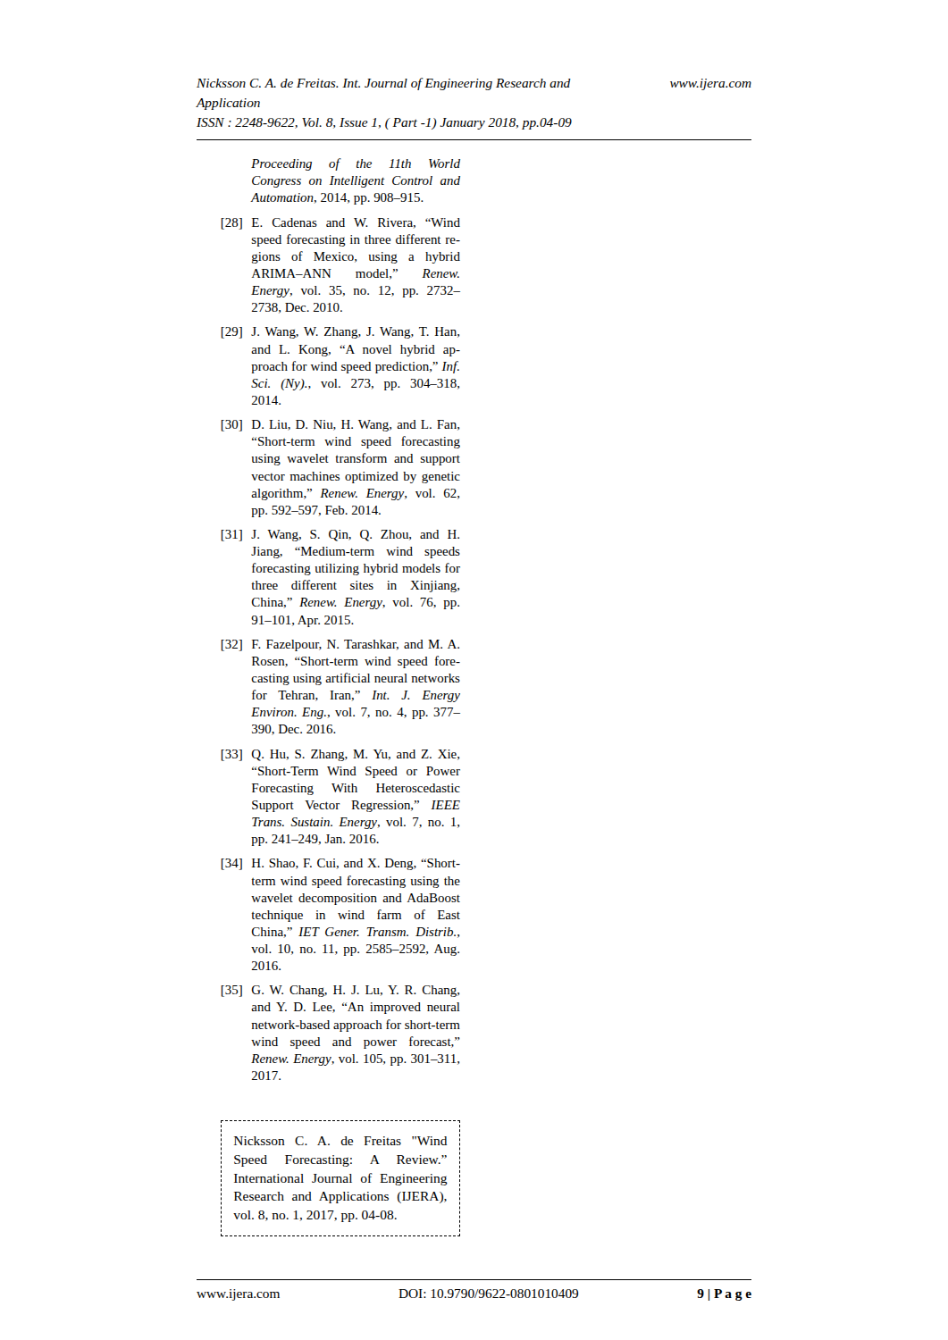Nicksson C. A. de Freitas. Int. Journal of Engineering Research and Application www.ijera.com
ISSN : 2248-9622, Vol. 8, Issue 1, ( Part -1) January 2018, pp.04-09
Proceeding of the 11th World Congress on Intelligent Control and Automation, 2014, pp. 908–915.
[28]
E. Cadenas and W. Rivera, “Wind speed forecasting in three different regions of Mexico, using a hybrid ARIMA–ANN model,” Renew. Energy, vol. 35, no. 12, pp. 2732–2738, Dec. 2010.
[29]
J. Wang, W. Zhang, J. Wang, T. Han, and L. Kong, “A novel hybrid approach for wind speed prediction,” Inf. Sci. (Ny)., vol. 273, pp. 304–318, 2014.
[30]
D. Liu, D. Niu, H. Wang, and L. Fan, “Short-term wind speed forecasting using wavelet transform and support vector machines optimized by genetic algorithm,” Renew. Energy, vol. 62, pp. 592–597, Feb. 2014.
[31]
J. Wang, S. Qin, Q. Zhou, and H. Jiang, “Medium-term wind speeds forecasting utilizing hybrid models for three different sites in Xinjiang, China,” Renew. Energy, vol. 76, pp. 91–101, Apr. 2015.
[32]
F. Fazelpour, N. Tarashkar, and M. A. Rosen, “Short-term wind speed forecasting using artificial neural networks for Tehran, Iran,” Int. J. Energy Environ. Eng., vol. 7, no. 4, pp. 377–390, Dec. 2016.
[33]
Q. Hu, S. Zhang, M. Yu, and Z. Xie, “Short-Term Wind Speed or Power Forecasting With Heteroscedastic Support Vector Regression,” IEEE Trans. Sustain. Energy, vol. 7, no. 1, pp. 241–249, Jan. 2016.
[34]
H. Shao, F. Cui, and X. Deng, “Short-term wind speed forecasting using the wavelet decomposition and AdaBoost technique in wind farm of East China,” IET Gener. Transm. Distrib., vol. 10, no. 11, pp. 2585–2592, Aug. 2016.
[35]
G. W. Chang, H. J. Lu, Y. R. Chang, and Y. D. Lee, “An improved neural network-based approach for short-term wind speed and power forecast,” Renew. Energy, vol. 105, pp. 301–311, 2017.
Nicksson C. A. de Freitas "Wind Speed Forecasting: A Review.” International Journal of Engineering Research and Applications (IJERA), vol. 8, no. 1, 2017, pp. 04-08.
www.ijera.com
DOI: 10.9790/9622-0801010409
9 | P a g e